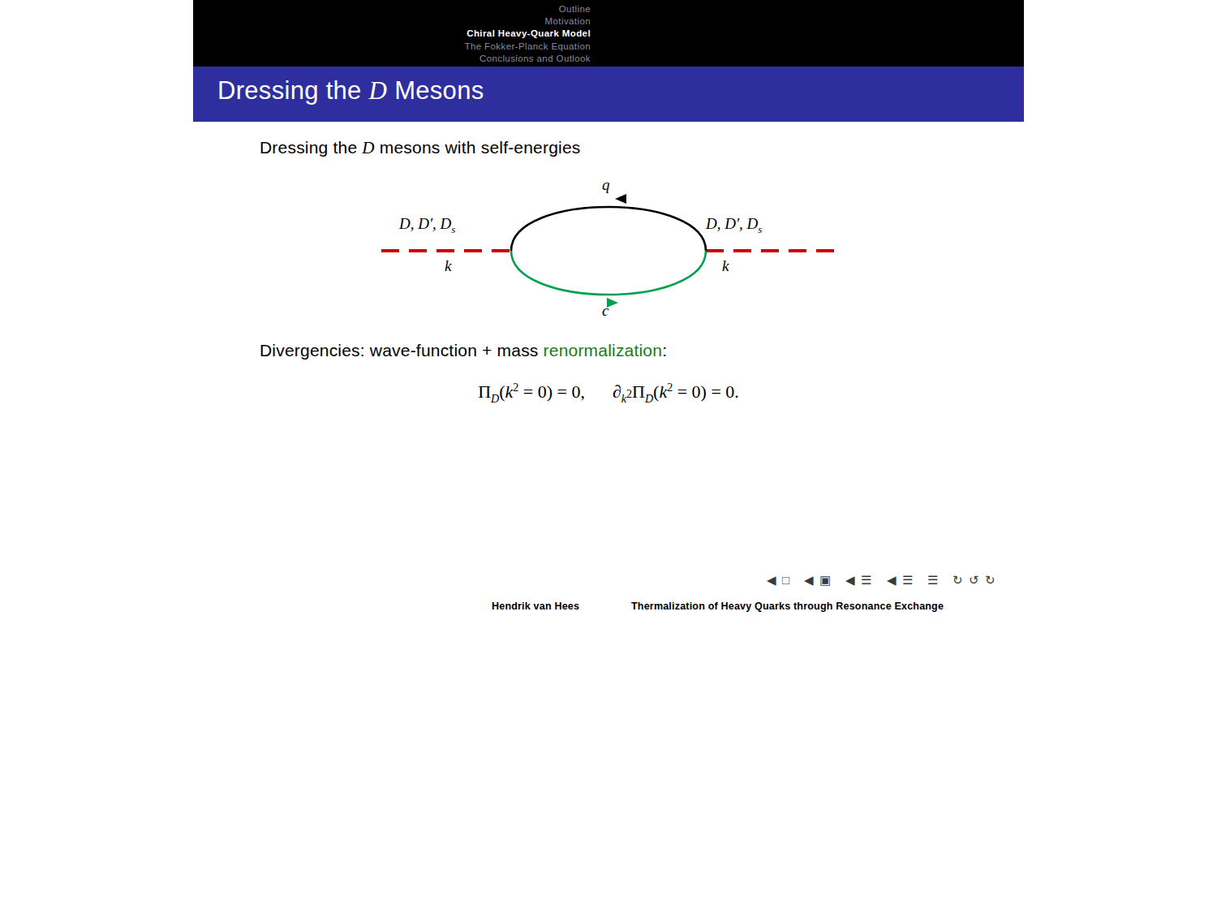Outline
Motivation
Chiral Heavy-Quark Model
The Fokker-Planck Equation
Conclusions and Outlook
Dressing the D Mesons
Dressing the D mesons with self-energies
q c D, D′, Ds D, D′, Ds k k
Divergencies: wave-function + mass renormalization:
ΠD(k2 = 0) = 0, ∂k2ΠD(k2 = 0) = 0.
◀□ ◀▣ ◀☰ ◀☰ ☰ ↻↺↻
Hendrik van Hees Thermalization of Heavy Quarks through Resonance Exchange